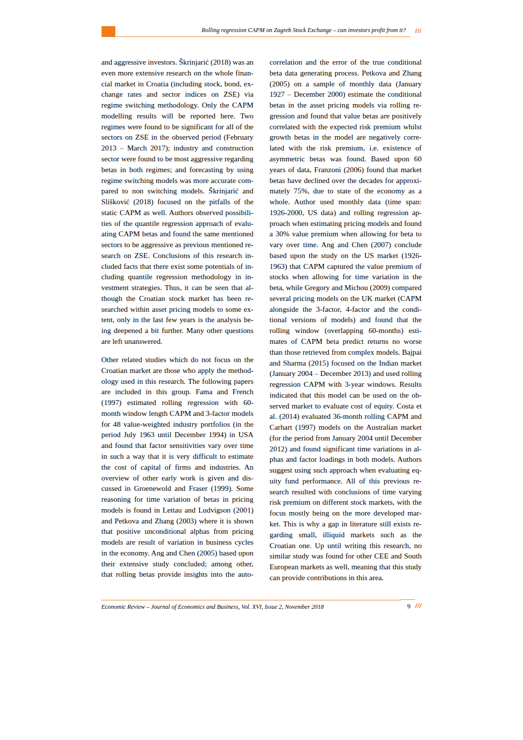Rolling regression CAPM on Zagreb Stock Exchange – can investors profit from it?
///
and aggressive investors. Škrinjarić (2018) was an even more extensive research on the whole financial market in Croatia (including stock, bond, exchange rates and sector indices on ZSE) via regime switching methodology. Only the CAPM modelling results will be reported here. Two regimes were found to be significant for all of the sectors on ZSE in the observed period (February 2013 – March 2017); industry and construction sector were found to be most aggressive regarding betas in both regimes; and forecasting by using regime switching models was more accurate compared to non switching models. Škrinjarić and Slišković (2018) focused on the pitfalls of the static CAPM as well. Authors observed possibilities of the quantile regression approach of evaluating CAPM betas and found the same mentioned sectors to be aggressive as previous mentioned research on ZSE. Conclusions of this research included facts that there exist some potentials of including quantile regression methodology in investment strategies. Thus, it can be seen that although the Croatian stock market has been researched within asset pricing models to some extent, only in the last few years is the analysis being deepened a bit further. Many other questions are left unanswered.
Other related studies which do not focus on the Croatian market are those who apply the methodology used in this research. The following papers are included in this group. Fama and French (1997) estimated rolling regression with 60-month window length CAPM and 3-factor models for 48 value-weighted industry portfolios (in the period July 1963 until December 1994) in USA and found that factor sensitivities vary over time in such a way that it is very difficult to estimate the cost of capital of firms and industries. An overview of other early work is given and discussed in Groenewold and Fraser (1999). Some reasoning for time variation of betas in pricing models is found in Lettau and Ludvigson (2001) and Petkova and Zhang (2003) where it is shown that positive unconditional alphas from pricing models are result of variation in business cycles in the economy. Ang and Chen (2005) based upon their extensive study concluded; among other, that rolling betas provide insights into the autocorrelation and the error of the true conditional beta data generating process. Petkova and Zhang (2005) on a sample of monthly data (January 1927 – December 2000) estimate the conditional betas in the asset pricing models via rolling regression and found that value betas are positively correlated with the expected risk premium whilst growth betas in the model are negatively correlated with the risk premium, i.e. existence of asymmetric betas was found. Based upon 60 years of data, Franzoni (2006) found that market betas have declined over the decades for approximately 75%, due to state of the economy as a whole. Author used monthly data (time span: 1926-2000, US data) and rolling regression approach when estimating pricing models and found a 30% value premium when allowing for beta to vary over time. Ang and Chen (2007) conclude based upon the study on the US market (1926-1963) that CAPM captured the value premium of stocks when allowing for time variation in the beta, while Gregory and Michou (2009) compared several pricing models on the UK market (CAPM alongside the 3-factor, 4-factor and the conditional versions of models) and found that the rolling window (overlapping 60-months) estimates of CAPM beta predict returns no worse than those retrieved from complex models. Bajpai and Sharma (2015) focused on the Indian market (January 2004 – December 2013) and used rolling regression CAPM with 3-year windows. Results indicated that this model can be used on the observed market to evaluate cost of equity. Costa et al. (2014) evaluated 36-month rolling CAPM and Carhart (1997) models on the Australian market (for the period from January 2004 until December 2012) and found significant time variations in alphas and factor loadings in both models. Authors suggest using such approach when evaluating equity fund performance. All of this previous research resulted with conclusions of time varying risk premium on different stock markets, with the focus mostly being on the more developed market. This is why a gap in literature still exists regarding small, illiquid markets such as the Croatian one. Up until writing this research, no similar study was found for other CEE and South European markets as well, meaning that this study can provide contributions in this area.
Economic Review – Journal of Economics and Business, Vol. XVI, Issue 2, November 2018
9
///